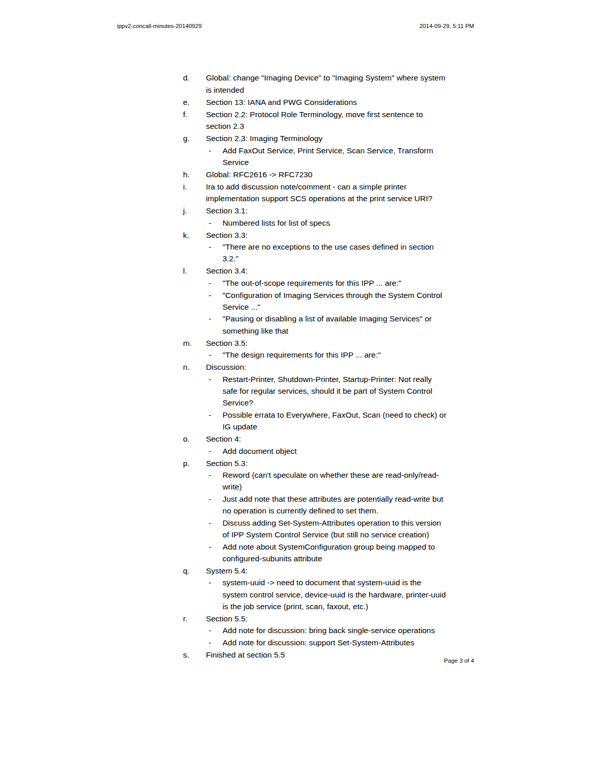ippv2-concall-minutes-20140929
2014-09-29, 5:11 PM
d. Global: change "Imaging Device" to "Imaging System" where system is intended
e. Section 13: IANA and PWG Considerations
f. Section 2.2: Protocol Role Terminology, move first sentence to section 2.3
g. Section 2.3: Imaging Terminology
-Add FaxOut Service, Print Service, Scan Service, Transform Service
h. Global: RFC2616 -> RFC7230
i. Ira to add discussion note/comment - can a simple printer implementation support SCS operations at the print service URI?
j. Section 3.1:
-Numbered lists for list of specs
k. Section 3.3:
-"There are no exceptions to the use cases defined in section 3.2."
l. Section 3.4:
-"The out-of-scope requirements for this IPP ... are:"
-"Configuration of Imaging Services through the System Control Service ..."
-"Pausing or disabling a list of available Imaging Services" or something like that
m. Section 3.5:
-"The design requirements for this IPP ... are:"
n. Discussion:
-Restart-Printer, Shutdown-Printer, Startup-Printer: Not really safe for regular services, should it be part of System Control Service?
-Possible errata to Everywhere, FaxOut, Scan (need to check) or IG update
o. Section 4:
-Add document object
p. Section 5.3:
-Reword (can't speculate on whether these are read-only/read-write)
-Just add note that these attributes are potentially read-write but no operation is currently defined to set them.
-Discuss adding Set-System-Attributes operation to this version of IPP System Control Service (but still no service creation)
-Add note about SystemConfiguration group being mapped to configured-subunits attribute
q. System 5.4:
-system-uuid -> need to document that system-uuid is the system control service, device-uuid is the hardware, printer-uuid is the job service (print, scan, faxout, etc.)
r. Section 5.5:
-Add note for discussion: bring back single-service operations
-Add note for discussion: support Set-System-Attributes
s. Finished at section 5.5
Page 3 of 4